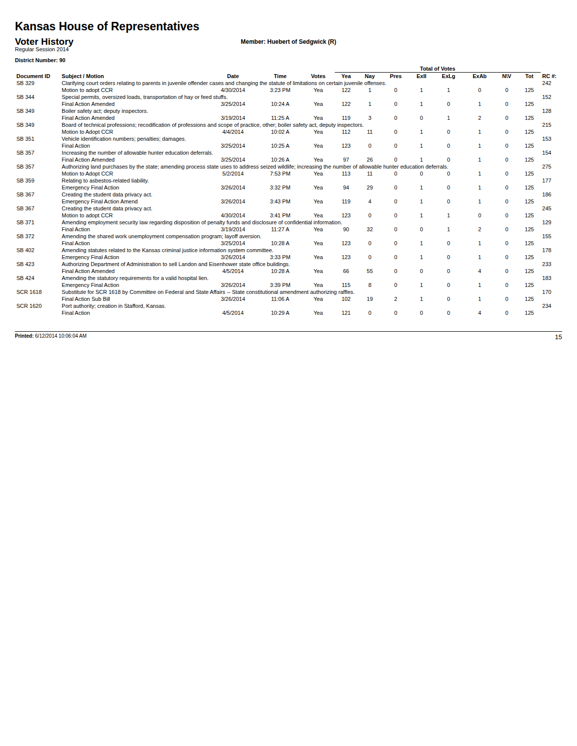Kansas House of Representatives
Voter History
Member: Huebert of Sedgwick (R)
Regular Session 2014
District Number: 90
| | Total of Votes | |
| --- | --- | --- |
| Document ID | Subject / Motion | Date | Time | Votes | Yea | Nay | Pres | ExII | ExLg | ExAb | N\V | Tot | RC #: |
| SB 329 | Clarifying court orders relating to parents in juvenile offender cases and changing the statute of limitations on certain juvenile offenses. | 242 |
| | Motion to adopt CCR | 4/30/2014 | 3:23 PM | Yea | 122 | 1 | 0 | 1 | 1 | 0 | 0 | 125 | |
| SB 344 | Special permits, oversized loads, transportation of hay or feed stuffs. | 152 |
| | Final Action Amended | 3/25/2014 | 10:24 A | Yea | 122 | 1 | 0 | 1 | 0 | 1 | 0 | 125 | |
| SB 349 | Boiler safety act; deputy inspectors. | 128 |
| | Final Action Amended | 3/19/2014 | 11:25 A | Yea | 119 | 3 | 0 | 0 | 1 | 2 | 0 | 125 | |
| SB 349 | Board of technical professions; recodification of professions and scope of practice, other; boiler safety act, deputy inspectors. | 215 |
| | Motion to Adopt CCR | 4/4/2014 | 10:02 A | Yea | 112 | 11 | 0 | 1 | 0 | 1 | 0 | 125 | |
| SB 351 | Vehicle identification numbers; penalties; damages. | 153 |
| | Final Action | 3/25/2014 | 10:25 A | Yea | 123 | 0 | 0 | 1 | 0 | 1 | 0 | 125 | |
| SB 357 | Increasing the number of allowable hunter education deferrals. | 154 |
| | Final Action Amended | 3/25/2014 | 10:26 A | Yea | 97 | 26 | 0 | 1 | 0 | 1 | 0 | 125 | |
| SB 357 | Authorizing land purchases by the state; amending process state uses to address seized wildlife; increasing the number of allowable hunter education deferrals. | 275 |
| | Motion to Adopt CCR | 5/2/2014 | 7:53 PM | Yea | 113 | 11 | 0 | 0 | 0 | 1 | 0 | 125 | |
| SB 359 | Relating to asbestos-related liability. | 177 |
| | Emergency Final Action | 3/26/2014 | 3:32 PM | Yea | 94 | 29 | 0 | 1 | 0 | 1 | 0 | 125 | |
| SB 367 | Creating the student data privacy act. | 186 |
| | Emergency Final Action Amend | 3/26/2014 | 3:43 PM | Yea | 119 | 4 | 0 | 1 | 0 | 1 | 0 | 125 | |
| SB 367 | Creating the student data privacy act. | 245 |
| | Motion to adopt CCR | 4/30/2014 | 3:41 PM | Yea | 123 | 0 | 0 | 1 | 1 | 0 | 0 | 125 | |
| SB 371 | Amending employment security law regarding disposition of penalty funds and disclosure of confidential information. | 129 |
| | Final Action | 3/19/2014 | 11:27 A | Yea | 90 | 32 | 0 | 0 | 1 | 2 | 0 | 125 | |
| SB 372 | Amending the shared work unemployment compensation program; layoff aversion. | 155 |
| | Final Action | 3/25/2014 | 10:28 A | Yea | 123 | 0 | 0 | 1 | 0 | 1 | 0 | 125 | |
| SB 402 | Amending statutes related to the Kansas criminal justice information system committee. | 178 |
| | Emergency Final Action | 3/26/2014 | 3:33 PM | Yea | 123 | 0 | 0 | 1 | 0 | 1 | 0 | 125 | |
| SB 423 | Authorizing Department of Administration to sell Landon and Eisenhower state office buildings. | 233 |
| | Final Action Amended | 4/5/2014 | 10:28 A | Yea | 66 | 55 | 0 | 0 | 0 | 4 | 0 | 125 | |
| SB 424 | Amending the statutory requirements for a valid hospital lien. | 183 |
| | Emergency Final Action | 3/26/2014 | 3:39 PM | Yea | 115 | 8 | 0 | 1 | 0 | 1 | 0 | 125 | |
| SCR 1618 | Substitute for SCR 1618 by Committee on Federal and State Affairs -- State constitutional amendment authorizing raffles. | 170 |
| | Final Action Sub Bill | 3/26/2014 | 11:06 A | Yea | 102 | 19 | 2 | 1 | 0 | 1 | 0 | 125 | |
| SCR 1620 | Port authority; creation in Stafford, Kansas. | 234 |
| | Final Action | 4/5/2014 | 10:29 A | Yea | 121 | 0 | 0 | 0 | 0 | 4 | 0 | 125 | |
Printed: 6/12/2014 10:06:04 AM
15